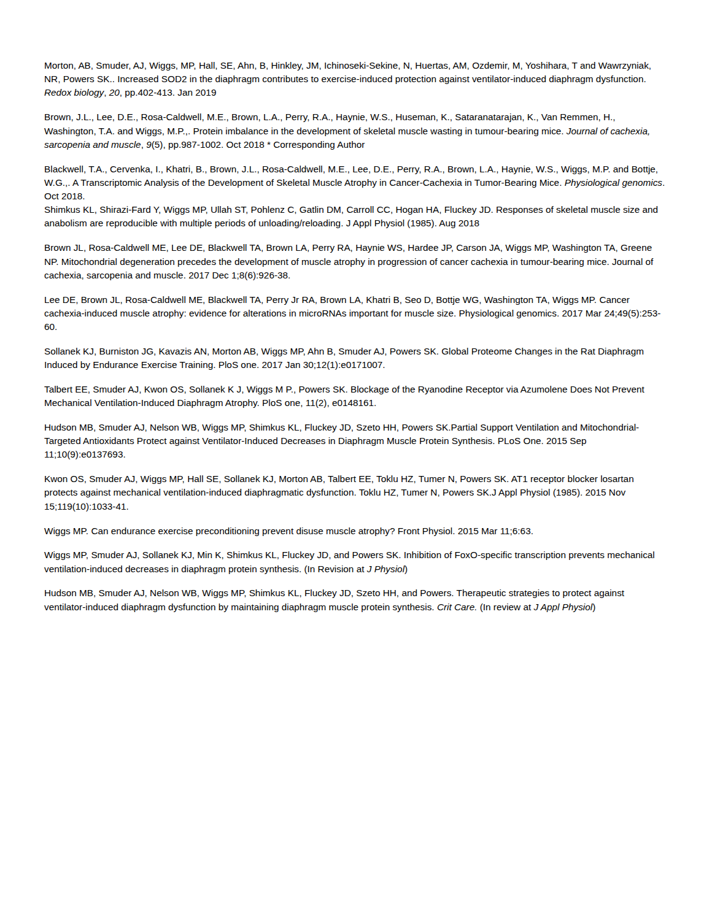Morton, AB, Smuder, AJ, Wiggs, MP, Hall, SE, Ahn, B, Hinkley, JM, Ichinoseki-Sekine, N, Huertas, AM, Ozdemir, M, Yoshihara, T and Wawrzyniak, NR, Powers SK.. Increased SOD2 in the diaphragm contributes to exercise-induced protection against ventilator-induced diaphragm dysfunction. Redox biology, 20, pp.402-413. Jan 2019
Brown, J.L., Lee, D.E., Rosa‑Caldwell, M.E., Brown, L.A., Perry, R.A., Haynie, W.S., Huseman, K., Sataranatarajan, K., Van Remmen, H., Washington, T.A. and Wiggs, M.P.,. Protein imbalance in the development of skeletal muscle wasting in tumour‑bearing mice. Journal of cachexia, sarcopenia and muscle, 9(5), pp.987-1002. Oct 2018 * Corresponding Author
Blackwell, T.A., Cervenka, I., Khatri, B., Brown, J.L., Rosa‑Caldwell, M.E., Lee, D.E., Perry, R.A., Brown, L.A., Haynie, W.S., Wiggs, M.P. and Bottje, W.G.,. A Transcriptomic Analysis of the Development of Skeletal Muscle Atrophy in Cancer-Cachexia in Tumor-Bearing Mice. Physiological genomics. Oct 2018.
Shimkus KL, Shirazi-Fard Y, Wiggs MP, Ullah ST, Pohlenz C, Gatlin DM, Carroll CC, Hogan HA, Fluckey JD. Responses of skeletal muscle size and anabolism are reproducible with multiple periods of unloading/reloading. J Appl Physiol (1985). Aug 2018
Brown JL, Rosa‑Caldwell ME, Lee DE, Blackwell TA, Brown LA, Perry RA, Haynie WS, Hardee JP, Carson JA, Wiggs MP, Washington TA, Greene NP. Mitochondrial degeneration precedes the development of muscle atrophy in progression of cancer cachexia in tumour‑bearing mice. Journal of cachexia, sarcopenia and muscle. 2017 Dec 1;8(6):926-38.
Lee DE, Brown JL, Rosa‑Caldwell ME, Blackwell TA, Perry Jr RA, Brown LA, Khatri B, Seo D, Bottje WG, Washington TA, Wiggs MP. Cancer cachexia-induced muscle atrophy: evidence for alterations in microRNAs important for muscle size. Physiological genomics. 2017 Mar 24;49(5):253-60.
Sollanek KJ, Burniston JG, Kavazis AN, Morton AB, Wiggs MP, Ahn B, Smuder AJ, Powers SK. Global Proteome Changes in the Rat Diaphragm Induced by Endurance Exercise Training. PloS one. 2017 Jan 30;12(1):e0171007.
Talbert EE, Smuder AJ, Kwon OS, Sollanek K J, Wiggs M P., Powers SK. Blockage of the Ryanodine Receptor via Azumolene Does Not Prevent Mechanical Ventilation-Induced Diaphragm Atrophy. PloS one, 11(2), e0148161.
Hudson MB, Smuder AJ, Nelson WB, Wiggs MP, Shimkus KL, Fluckey JD, Szeto HH, Powers SK.Partial Support Ventilation and Mitochondrial-Targeted Antioxidants Protect against Ventilator-Induced Decreases in Diaphragm Muscle Protein Synthesis. PLoS One. 2015 Sep 11;10(9):e0137693.
Kwon OS, Smuder AJ, Wiggs MP, Hall SE, Sollanek KJ, Morton AB, Talbert EE, Toklu HZ, Tumer N, Powers SK. AT1 receptor blocker losartan protects against mechanical ventilation-induced diaphragmatic dysfunction. Toklu HZ, Tumer N, Powers SK.J Appl Physiol (1985). 2015 Nov 15;119(10):1033-41.
Wiggs MP. Can endurance exercise preconditioning prevent disuse muscle atrophy? Front Physiol. 2015 Mar 11;6:63.
Wiggs MP, Smuder AJ, Sollanek KJ, Min K, Shimkus KL, Fluckey JD, and Powers SK. Inhibition of FoxO-specific transcription prevents mechanical ventilation-induced decreases in diaphragm protein synthesis. (In Revision at J Physiol)
Hudson MB, Smuder AJ, Nelson WB, Wiggs MP, Shimkus KL, Fluckey JD, Szeto HH, and Powers. Therapeutic strategies to protect against ventilator-induced diaphragm dysfunction by maintaining diaphragm muscle protein synthesis. Crit Care. (In review at J Appl Physiol)